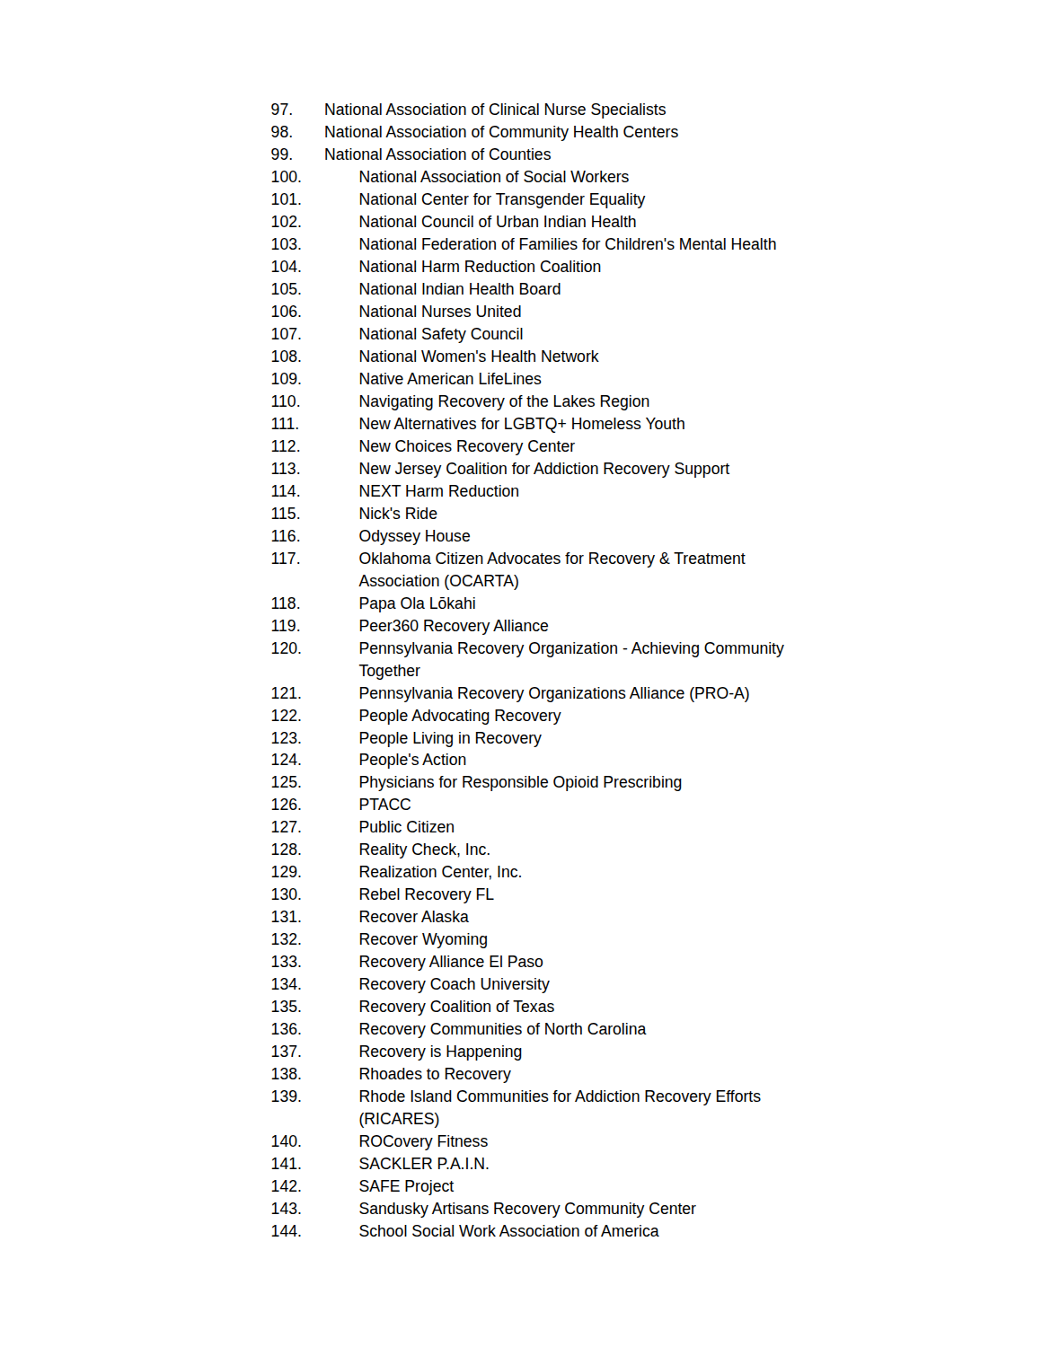97. National Association of Clinical Nurse Specialists
98. National Association of Community Health Centers
99. National Association of Counties
100. National Association of Social Workers
101. National Center for Transgender Equality
102. National Council of Urban Indian Health
103. National Federation of Families for Children's Mental Health
104. National Harm Reduction Coalition
105. National Indian Health Board
106. National Nurses United
107. National Safety Council
108. National Women's Health Network
109. Native American LifeLines
110. Navigating Recovery of the Lakes Region
111. New Alternatives for LGBTQ+ Homeless Youth
112. New Choices Recovery Center
113. New Jersey Coalition for Addiction Recovery Support
114. NEXT Harm Reduction
115. Nick's Ride
116. Odyssey House
117. Oklahoma Citizen Advocates for Recovery & Treatment Association (OCARTA)
118. Papa Ola Lōkahi
119. Peer360 Recovery Alliance
120. Pennsylvania Recovery Organization - Achieving Community Together
121. Pennsylvania Recovery Organizations Alliance (PRO-A)
122. People Advocating Recovery
123. People Living in Recovery
124. People's Action
125. Physicians for Responsible Opioid Prescribing
126. PTACC
127. Public Citizen
128. Reality Check, Inc.
129. Realization Center, Inc.
130. Rebel Recovery FL
131. Recover Alaska
132. Recover Wyoming
133. Recovery Alliance El Paso
134. Recovery Coach University
135. Recovery Coalition of Texas
136. Recovery Communities of North Carolina
137. Recovery is Happening
138. Rhoades to Recovery
139. Rhode Island Communities for Addiction Recovery Efforts (RICARES)
140. ROCovery Fitness
141. SACKLER P.A.I.N.
142. SAFE Project
143. Sandusky Artisans Recovery Community Center
144. School Social Work Association of America